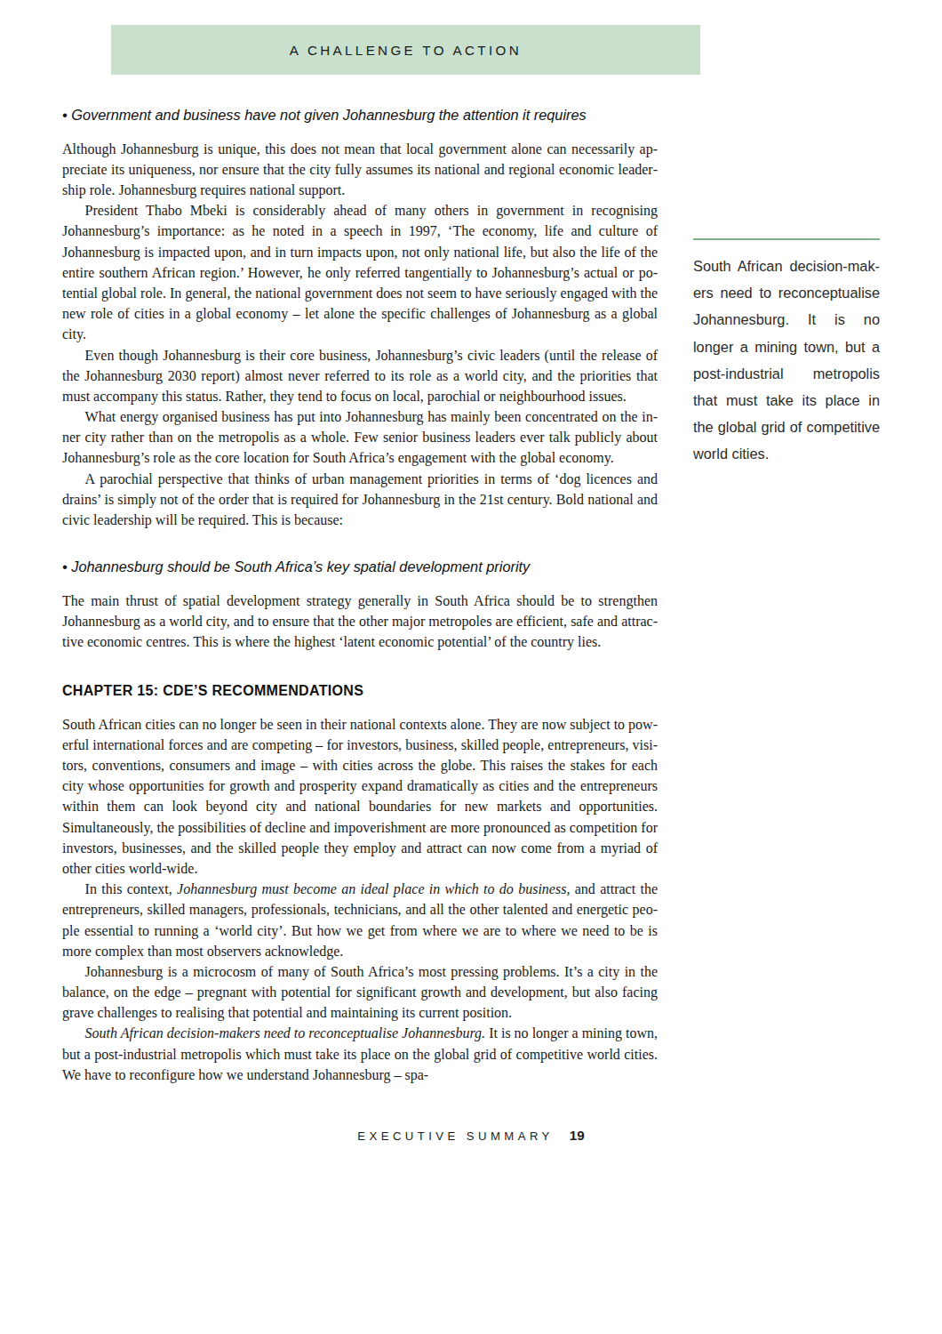A Challenge to Action
• Government and business have not given Johannesburg the attention it requires
Although Johannesburg is unique, this does not mean that local government alone can necessarily appreciate its uniqueness, nor ensure that the city fully assumes its national and regional economic leadership role. Johannesburg requires national support.
President Thabo Mbeki is considerably ahead of many others in government in recognising Johannesburg’s importance: as he noted in a speech in 1997, ‘The economy, life and culture of Johannesburg is impacted upon, and in turn impacts upon, not only national life, but also the life of the entire southern African region.’ However, he only referred tangentially to Johannesburg’s actual or potential global role. In general, the national government does not seem to have seriously engaged with the new role of cities in a global economy – let alone the specific challenges of Johannesburg as a global city.
Even though Johannesburg is their core business, Johannesburg’s civic leaders (until the release of the Johannesburg 2030 report) almost never referred to its role as a world city, and the priorities that must accompany this status. Rather, they tend to focus on local, parochial or neighbourhood issues.
What energy organised business has put into Johannesburg has mainly been concentrated on the inner city rather than on the metropolis as a whole. Few senior business leaders ever talk publicly about Johannesburg’s role as the core location for South Africa’s engagement with the global economy.
A parochial perspective that thinks of urban management priorities in terms of ‘dog licences and drains’ is simply not of the order that is required for Johannesburg in the 21st century. Bold national and civic leadership will be required. This is because:
• Johannesburg should be South Africa’s key spatial development priority
The main thrust of spatial development strategy generally in South Africa should be to strengthen Johannesburg as a world city, and to ensure that the other major metropoles are efficient, safe and attractive economic centres. This is where the highest ‘latent economic potential’ of the country lies.
CHAPTER 15: CDE’S RECOMMENDATIONS
South African cities can no longer be seen in their national contexts alone. They are now subject to powerful international forces and are competing – for investors, business, skilled people, entrepreneurs, visitors, conventions, consumers and image – with cities across the globe. This raises the stakes for each city whose opportunities for growth and prosperity expand dramatically as cities and the entrepreneurs within them can look beyond city and national boundaries for new markets and opportunities. Simultaneously, the possibilities of decline and impoverishment are more pronounced as competition for investors, businesses, and the skilled people they employ and attract can now come from a myriad of other cities world-wide.
In this context, Johannesburg must become an ideal place in which to do business, and attract the entrepreneurs, skilled managers, professionals, technicians, and all the other talented and energetic people essential to running a ‘world city’. But how we get from where we are to where we need to be is more complex than most observers acknowledge.
Johannesburg is a microcosm of many of South Africa’s most pressing problems. It’s a city in the balance, on the edge – pregnant with potential for significant growth and development, but also facing grave challenges to realising that potential and maintaining its current position.
South African decision-makers need to reconceptualise Johannesburg. It is no longer a mining town, but a post-industrial metropolis which must take its place on the global grid of competitive world cities. We have to reconfigure how we understand Johannesburg – spa-
South African decision-makers need to reconceptualise Johannesburg. It is no longer a mining town, but a post-industrial metropolis that must take its place in the global grid of competitive world cities.
Executive Summary 19